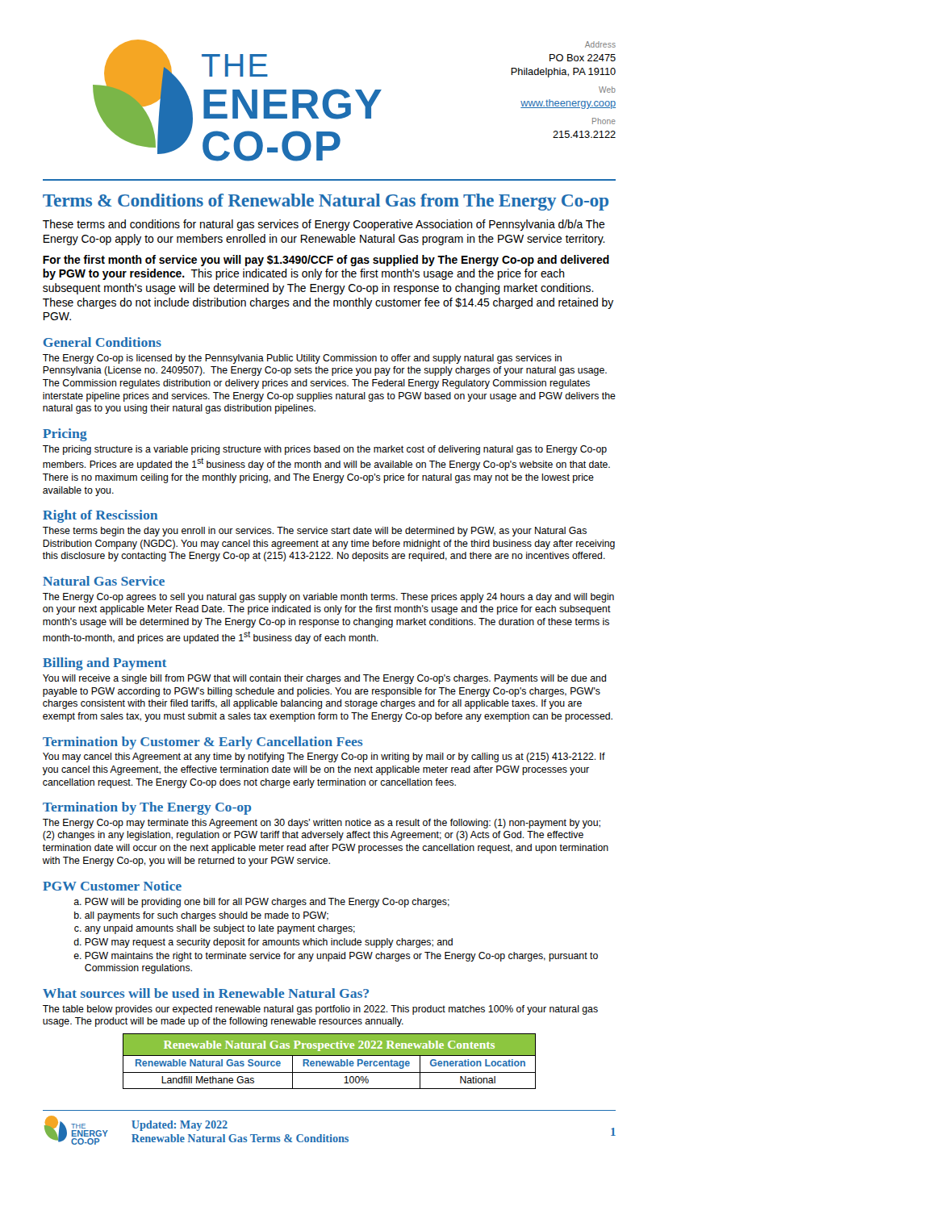THE ENERGY CO-OP
Address
PO Box 22475
Philadelphia, PA 19110
Web
www.theenergy.coop
Phone
215.413.2122
Terms & Conditions of Renewable Natural Gas from The Energy Co-op
These terms and conditions for natural gas services of Energy Cooperative Association of Pennsylvania d/b/a The Energy Co-op apply to our members enrolled in our Renewable Natural Gas program in the PGW service territory.
For the first month of service you will pay $1.3490/CCF of gas supplied by The Energy Co-op and delivered by PGW to your residence. This price indicated is only for the first month's usage and the price for each subsequent month's usage will be determined by The Energy Co-op in response to changing market conditions. These charges do not include distribution charges and the monthly customer fee of $14.45 charged and retained by PGW.
General Conditions
The Energy Co-op is licensed by the Pennsylvania Public Utility Commission to offer and supply natural gas services in Pennsylvania (License no. 2409507). The Energy Co-op sets the price you pay for the supply charges of your natural gas usage. The Commission regulates distribution or delivery prices and services. The Federal Energy Regulatory Commission regulates interstate pipeline prices and services. The Energy Co-op supplies natural gas to PGW based on your usage and PGW delivers the natural gas to you using their natural gas distribution pipelines.
Pricing
The pricing structure is a variable pricing structure with prices based on the market cost of delivering natural gas to Energy Co-op members. Prices are updated the 1st business day of the month and will be available on The Energy Co-op's website on that date. There is no maximum ceiling for the monthly pricing, and The Energy Co-op's price for natural gas may not be the lowest price available to you.
Right of Rescission
These terms begin the day you enroll in our services. The service start date will be determined by PGW, as your Natural Gas Distribution Company (NGDC). You may cancel this agreement at any time before midnight of the third business day after receiving this disclosure by contacting The Energy Co-op at (215) 413-2122. No deposits are required, and there are no incentives offered.
Natural Gas Service
The Energy Co-op agrees to sell you natural gas supply on variable month terms. These prices apply 24 hours a day and will begin on your next applicable Meter Read Date. The price indicated is only for the first month's usage and the price for each subsequent month's usage will be determined by The Energy Co-op in response to changing market conditions. The duration of these terms is month-to-month, and prices are updated the 1st business day of each month.
Billing and Payment
You will receive a single bill from PGW that will contain their charges and The Energy Co-op's charges. Payments will be due and payable to PGW according to PGW's billing schedule and policies. You are responsible for The Energy Co-op's charges, PGW's charges consistent with their filed tariffs, all applicable balancing and storage charges and for all applicable taxes. If you are exempt from sales tax, you must submit a sales tax exemption form to The Energy Co-op before any exemption can be processed.
Termination by Customer & Early Cancellation Fees
You may cancel this Agreement at any time by notifying The Energy Co-op in writing by mail or by calling us at (215) 413-2122. If you cancel this Agreement, the effective termination date will be on the next applicable meter read after PGW processes your cancellation request. The Energy Co-op does not charge early termination or cancellation fees.
Termination by The Energy Co-op
The Energy Co-op may terminate this Agreement on 30 days' written notice as a result of the following: (1) non-payment by you; (2) changes in any legislation, regulation or PGW tariff that adversely affect this Agreement; or (3) Acts of God. The effective termination date will occur on the next applicable meter read after PGW processes the cancellation request, and upon termination with The Energy Co-op, you will be returned to your PGW service.
PGW Customer Notice
PGW will be providing one bill for all PGW charges and The Energy Co-op charges;
all payments for such charges should be made to PGW;
any unpaid amounts shall be subject to late payment charges;
PGW may request a security deposit for amounts which include supply charges; and
PGW maintains the right to terminate service for any unpaid PGW charges or The Energy Co-op charges, pursuant to Commission regulations.
What sources will be used in Renewable Natural Gas?
The table below provides our expected renewable natural gas portfolio in 2022. This product matches 100% of your natural gas usage. The product will be made up of the following renewable resources annually.
Renewable Natural Gas Prospective 2022 Renewable Contents
| Renewable Natural Gas Source | Renewable Percentage | Generation Location |
| --- | --- | --- |
| Landfill Methane Gas | 100% | National |
THE ENERGY CO-OP
Updated: May 2022
Renewable Natural Gas Terms & Conditions
1